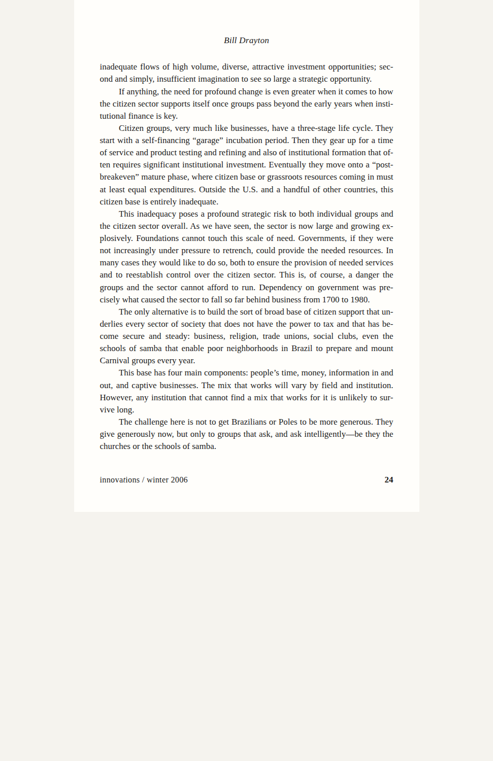Bill Drayton
inadequate flows of high volume, diverse, attractive investment opportunities; second and simply, insufficient imagination to see so large a strategic opportunity.
If anything, the need for profound change is even greater when it comes to how the citizen sector supports itself once groups pass beyond the early years when institutional finance is key.
Citizen groups, very much like businesses, have a three-stage life cycle. They start with a self-financing “garage” incubation period. Then they gear up for a time of service and product testing and refining and also of institutional formation that often requires significant institutional investment. Eventually they move onto a “post-breakeven” mature phase, where citizen base or grassroots resources coming in must at least equal expenditures. Outside the U.S. and a handful of other countries, this citizen base is entirely inadequate.
This inadequacy poses a profound strategic risk to both individual groups and the citizen sector overall. As we have seen, the sector is now large and growing explosively. Foundations cannot touch this scale of need. Governments, if they were not increasingly under pressure to retrench, could provide the needed resources. In many cases they would like to do so, both to ensure the provision of needed services and to reestablish control over the citizen sector. This is, of course, a danger the groups and the sector cannot afford to run. Dependency on government was precisely what caused the sector to fall so far behind business from 1700 to 1980.
The only alternative is to build the sort of broad base of citizen support that underlies every sector of society that does not have the power to tax and that has become secure and steady: business, religion, trade unions, social clubs, even the schools of samba that enable poor neighborhoods in Brazil to prepare and mount Carnival groups every year.
This base has four main components: people’s time, money, information in and out, and captive businesses. The mix that works will vary by field and institution. However, any institution that cannot find a mix that works for it is unlikely to survive long.
The challenge here is not to get Brazilians or Poles to be more generous. They give generously now, but only to groups that ask, and ask intelligently—be they the churches or the schools of samba.
innovations / winter 2006 24